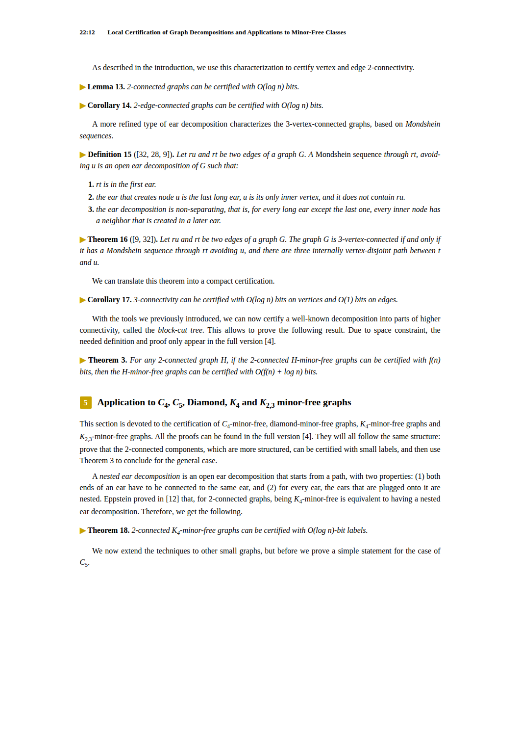22:12 Local Certification of Graph Decompositions and Applications to Minor-Free Classes
As described in the introduction, we use this characterization to certify vertex and edge 2-connectivity.
▶Lemma 13. 2-connected graphs can be certified with O(log n) bits.
▶Corollary 14. 2-edge-connected graphs can be certified with O(log n) bits.
A more refined type of ear decomposition characterizes the 3-vertex-connected graphs, based on Mondshein sequences.
▶Definition 15 ([32, 28, 9]). Let ru and rt be two edges of a graph G. A Mondshein sequence through rt, avoiding u is an open ear decomposition of G such that:
rt is in the first ear.
the ear that creates node u is the last long ear, u is its only inner vertex, and it does not contain ru.
the ear decomposition is non-separating, that is, for every long ear except the last one, every inner node has a neighbor that is created in a later ear.
▶Theorem 16 ([9, 32]). Let ru and rt be two edges of a graph G. The graph G is 3-vertex-connected if and only if it has a Mondshein sequence through rt avoiding u, and there are three internally vertex-disjoint path between t and u.
We can translate this theorem into a compact certification.
▶Corollary 17. 3-connectivity can be certified with O(log n) bits on vertices and O(1) bits on edges.
With the tools we previously introduced, we can now certify a well-known decomposition into parts of higher connectivity, called the block-cut tree. This allows to prove the following result. Due to space constraint, the needed definition and proof only appear in the full version [4].
▶Theorem 3. For any 2-connected graph H, if the 2-connected H-minor-free graphs can be certified with f(n) bits, then the H-minor-free graphs can be certified with O(f(n) + log n) bits.
5 Application to C4, C5, Diamond, K4 and K2,3 minor-free graphs
This section is devoted to the certification of C4-minor-free, diamond-minor-free graphs, K4-minor-free graphs and K2,3-minor-free graphs. All the proofs can be found in the full version [4]. They will all follow the same structure: prove that the 2-connected components, which are more structured, can be certified with small labels, and then use Theorem 3 to conclude for the general case.
A nested ear decomposition is an open ear decomposition that starts from a path, with two properties: (1) both ends of an ear have to be connected to the same ear, and (2) for every ear, the ears that are plugged onto it are nested. Eppstein proved in [12] that, for 2-connected graphs, being K4-minor-free is equivalent to having a nested ear decomposition. Therefore, we get the following.
▶Theorem 18. 2-connected K4-minor-free graphs can be certified with O(log n)-bit labels.
We now extend the techniques to other small graphs, but before we prove a simple statement for the case of C5.